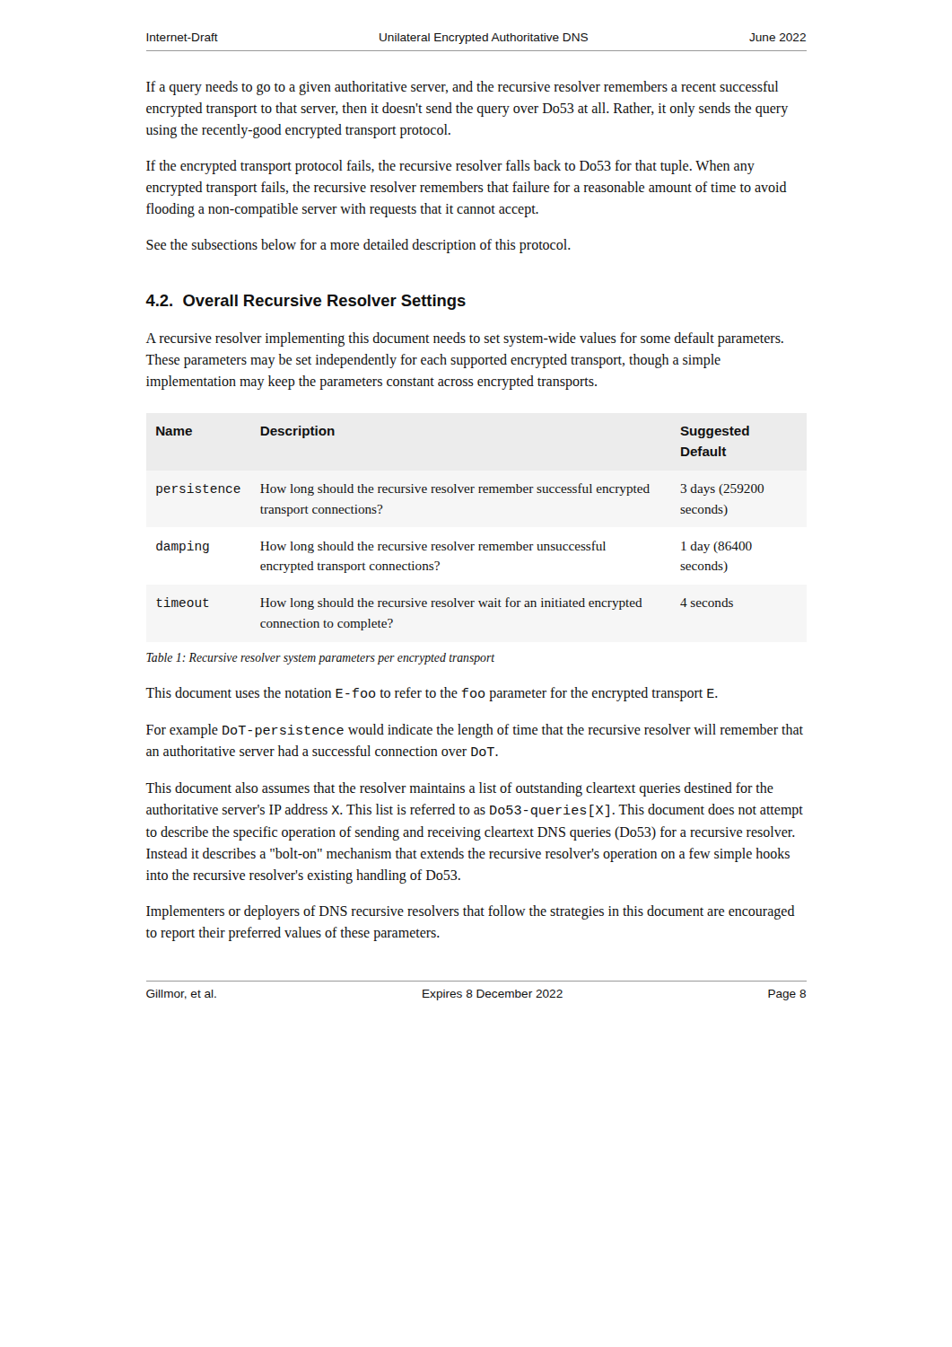Internet-Draft Unilateral Encrypted Authoritative DNS June 2022
If a query needs to go to a given authoritative server, and the recursive resolver remembers a recent successful encrypted transport to that server, then it doesn't send the query over Do53 at all. Rather, it only sends the query using the recently-good encrypted transport protocol.
If the encrypted transport protocol fails, the recursive resolver falls back to Do53 for that tuple. When any encrypted transport fails, the recursive resolver remembers that failure for a reasonable amount of time to avoid flooding a non-compatible server with requests that it cannot accept.
See the subsections below for a more detailed description of this protocol.
4.2. Overall Recursive Resolver Settings
A recursive resolver implementing this document needs to set system-wide values for some default parameters. These parameters may be set independently for each supported encrypted transport, though a simple implementation may keep the parameters constant across encrypted transports.
Table 1: Recursive resolver system parameters per encrypted transport
| Name | Description | Suggested Default |
| --- | --- | --- |
| persistence | How long should the recursive resolver remember successful encrypted transport connections? | 3 days (259200 seconds) |
| damping | How long should the recursive resolver remember unsuccessful encrypted transport connections? | 1 day (86400 seconds) |
| timeout | How long should the recursive resolver wait for an initiated encrypted connection to complete? | 4 seconds |
This document uses the notation E-foo to refer to the foo parameter for the encrypted transport E.
For example DoT-persistence would indicate the length of time that the recursive resolver will remember that an authoritative server had a successful connection over DoT.
This document also assumes that the resolver maintains a list of outstanding cleartext queries destined for the authoritative server's IP address X. This list is referred to as Do53-queries[X]. This document does not attempt to describe the specific operation of sending and receiving cleartext DNS queries (Do53) for a recursive resolver. Instead it describes a "bolt-on" mechanism that extends the recursive resolver's operation on a few simple hooks into the recursive resolver's existing handling of Do53.
Implementers or deployers of DNS recursive resolvers that follow the strategies in this document are encouraged to report their preferred values of these parameters.
Gillmor, et al. Expires 8 December 2022 Page 8